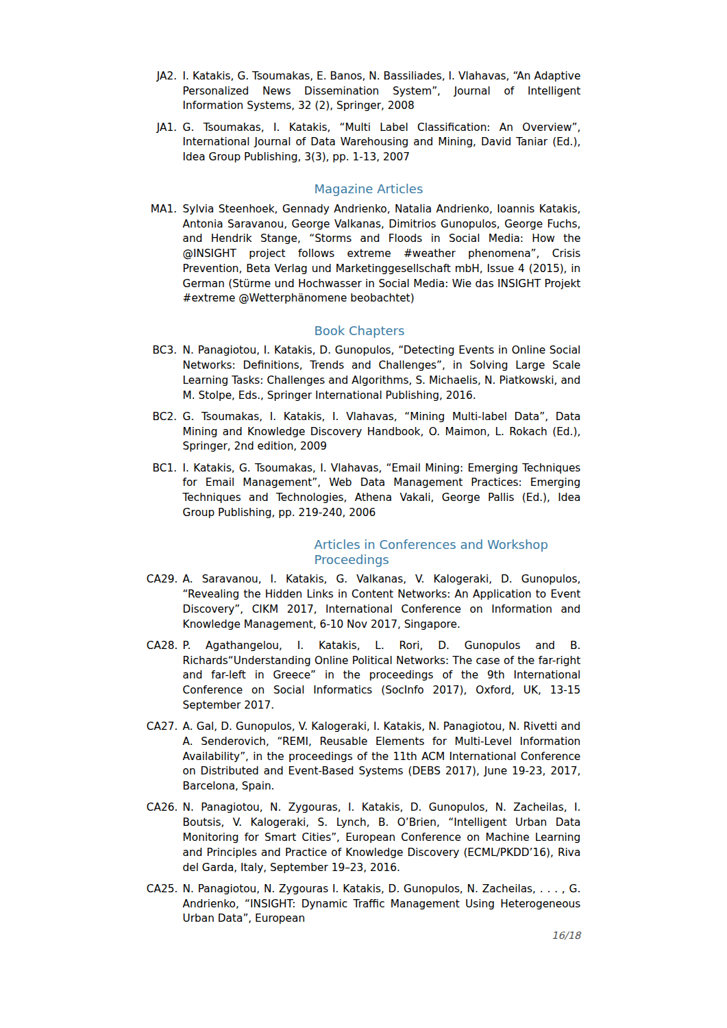JA2. I. Katakis, G. Tsoumakas, E. Banos, N. Bassiliades, I. Vlahavas, “An Adaptive Personalized News Dissemination System”, Journal of Intelligent Information Systems, 32 (2), Springer, 2008
JA1. G. Tsoumakas, I. Katakis, “Multi Label Classification: An Overview”, International Journal of Data Warehousing and Mining, David Taniar (Ed.), Idea Group Publishing, 3(3), pp. 1-13, 2007
Magazine Articles
MA1. Sylvia Steenhoek, Gennady Andrienko, Natalia Andrienko, Ioannis Katakis, Antonia Saravanou, George Valkanas, Dimitrios Gunopulos, George Fuchs, and Hendrik Stange, “Storms and Floods in Social Media: How the @INSIGHT project follows extreme #weather phenomena”, Crisis Prevention, Beta Verlag und Marketinggesellschaft mbH, Issue 4 (2015), in German (Stürme und Hochwasser in Social Media: Wie das INSIGHT Projekt #extreme @Wetterphänomene beobachtet)
Book Chapters
BC3. N. Panagiotou, I. Katakis, D. Gunopulos, “Detecting Events in Online Social Networks: Definitions, Trends and Challenges”, in Solving Large Scale Learning Tasks: Challenges and Algorithms, S. Michaelis, N. Piatkowski, and M. Stolpe, Eds., Springer International Publishing, 2016.
BC2. G. Tsoumakas, I. Katakis, I. Vlahavas, “Mining Multi-label Data”, Data Mining and Knowledge Discovery Handbook, O. Maimon, L. Rokach (Ed.), Springer, 2nd edition, 2009
BC1. I. Katakis, G. Tsoumakas, I. Vlahavas, “Email Mining: Emerging Techniques for Email Management”, Web Data Management Practices: Emerging Techniques and Technologies, Athena Vakali, George Pallis (Ed.), Idea Group Publishing, pp. 219-240, 2006
Articles in Conferences and Workshop Proceedings
CA29. A. Saravanou, I. Katakis, G. Valkanas, V. Kalogeraki, D. Gunopulos, “Revealing the Hidden Links in Content Networks: An Application to Event Discovery”, CIKM 2017, International Conference on Information and Knowledge Management, 6-10 Nov 2017, Singapore.
CA28. P. Agathangelou, I. Katakis, L. Rori, D. Gunopulos and B. Richards“Understanding Online Political Networks: The case of the far-right and far-left in Greece” in the proceedings of the 9th International Conference on Social Informatics (SocInfo 2017), Oxford, UK, 13-15 September 2017.
CA27. A. Gal, D. Gunopulos, V. Kalogeraki, I. Katakis, N. Panagiotou, N. Rivetti and A. Senderovich, “REMI, Reusable Elements for Multi-Level Information Availability”, in the proceedings of the 11th ACM International Conference on Distributed and Event-Based Systems (DEBS 2017), June 19-23, 2017, Barcelona, Spain.
CA26. N. Panagiotou, N. Zygouras, I. Katakis, D. Gunopulos, N. Zacheilas, I. Boutsis, V. Kalogeraki, S. Lynch, B. O’Brien, “Intelligent Urban Data Monitoring for Smart Cities”, European Conference on Machine Learning and Principles and Practice of Knowledge Discovery (ECML/PKDD’16), Riva del Garda, Italy, September 19–23, 2016.
CA25. N. Panagiotou, N. Zygouras I. Katakis, D. Gunopulos, N. Zacheilas, . . . , G. Andrienko, “INSIGHT: Dynamic Traffic Management Using Heterogeneous Urban Data”, European
16/18